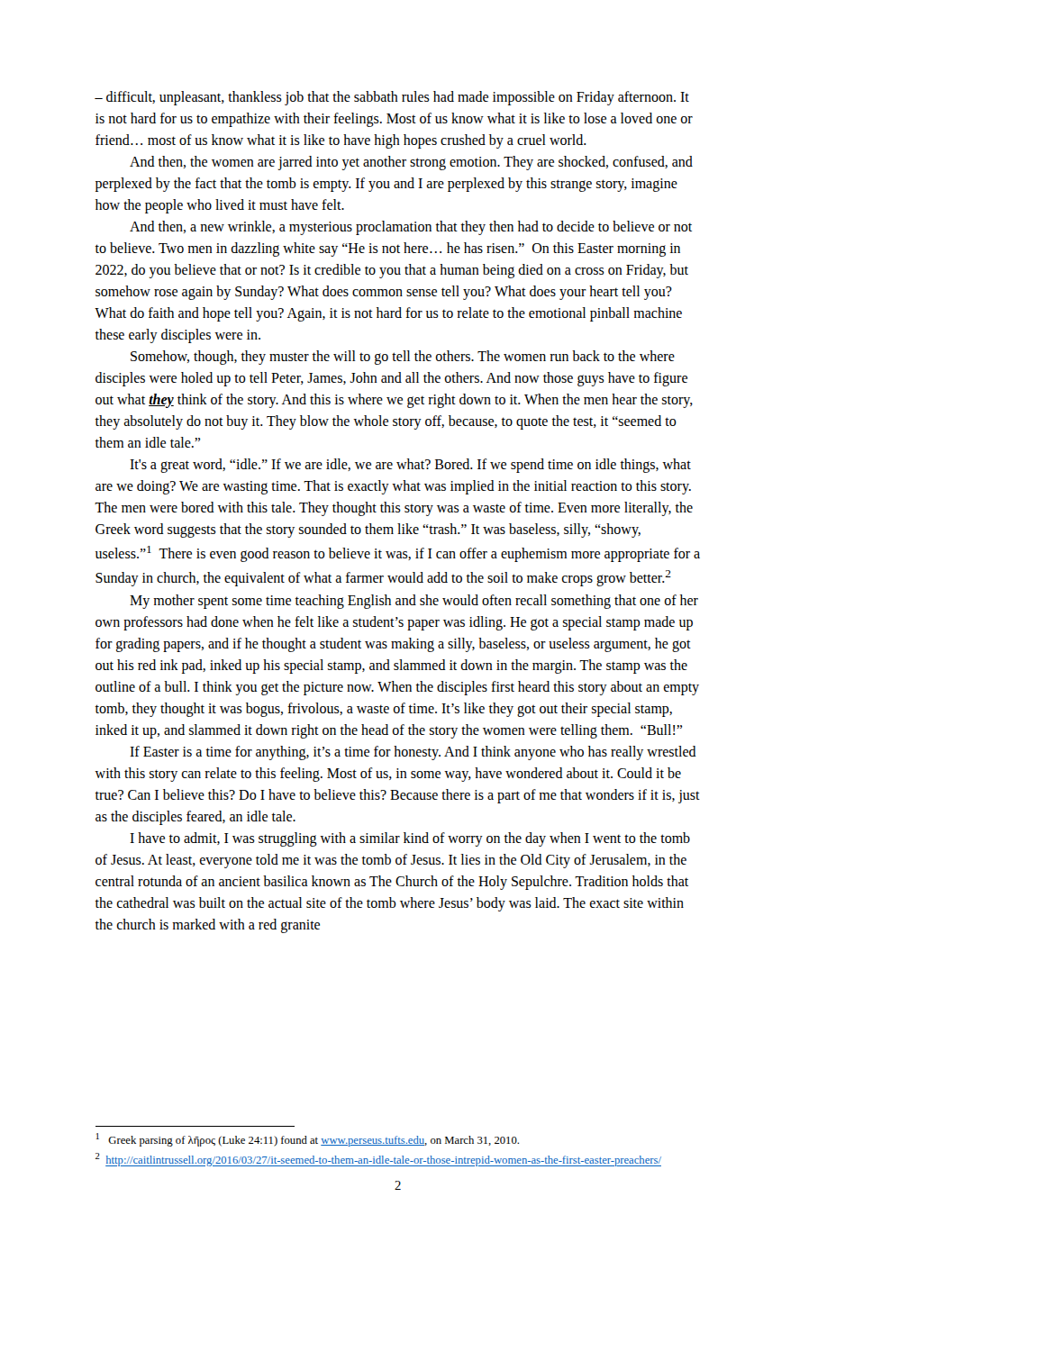– difficult, unpleasant, thankless job that the sabbath rules had made impossible on Friday afternoon. It is not hard for us to empathize with their feelings. Most of us know what it is like to lose a loved one or friend… most of us know what it is like to have high hopes crushed by a cruel world.
And then, the women are jarred into yet another strong emotion. They are shocked, confused, and perplexed by the fact that the tomb is empty. If you and I are perplexed by this strange story, imagine how the people who lived it must have felt.
And then, a new wrinkle, a mysterious proclamation that they then had to decide to believe or not to believe. Two men in dazzling white say “He is not here… he has risen.” On this Easter morning in 2022, do you believe that or not? Is it credible to you that a human being died on a cross on Friday, but somehow rose again by Sunday? What does common sense tell you? What does your heart tell you? What do faith and hope tell you? Again, it is not hard for us to relate to the emotional pinball machine these early disciples were in.
Somehow, though, they muster the will to go tell the others. The women run back to the where disciples were holed up to tell Peter, James, John and all the others. And now those guys have to figure out what they think of the story. And this is where we get right down to it. When the men hear the story, they absolutely do not buy it. They blow the whole story off, because, to quote the test, it “seemed to them an idle tale.”
It's a great word, “idle.” If we are idle, we are what? Bored. If we spend time on idle things, what are we doing? We are wasting time. That is exactly what was implied in the initial reaction to this story. The men were bored with this tale. They thought this story was a waste of time. Even more literally, the Greek word suggests that the story sounded to them like “trash.” It was baseless, silly, “showy, useless.”1 There is even good reason to believe it was, if I can offer a euphemism more appropriate for a Sunday in church, the equivalent of what a farmer would add to the soil to make crops grow better.2
My mother spent some time teaching English and she would often recall something that one of her own professors had done when he felt like a student’s paper was idling. He got a special stamp made up for grading papers, and if he thought a student was making a silly, baseless, or useless argument, he got out his red ink pad, inked up his special stamp, and slammed it down in the margin. The stamp was the outline of a bull. I think you get the picture now. When the disciples first heard this story about an empty tomb, they thought it was bogus, frivolous, a waste of time. It’s like they got out their special stamp, inked it up, and slammed it down right on the head of the story the women were telling them. “Bull!”
If Easter is a time for anything, it’s a time for honesty. And I think anyone who has really wrestled with this story can relate to this feeling. Most of us, in some way, have wondered about it. Could it be true? Can I believe this? Do I have to believe this? Because there is a part of me that wonders if it is, just as the disciples feared, an idle tale.
I have to admit, I was struggling with a similar kind of worry on the day when I went to the tomb of Jesus. At least, everyone told me it was the tomb of Jesus. It lies in the Old City of Jerusalem, in the central rotunda of an ancient basilica known as The Church of the Holy Sepulchre. Tradition holds that the cathedral was built on the actual site of the tomb where Jesus’ body was laid. The exact site within the church is marked with a red granite
1 Greek parsing of λῆρος (Luke 24:11) found at www.perseus.tufts.edu, on March 31, 2010.
2 http://caitlintrussell.org/2016/03/27/it-seemed-to-them-an-idle-tale-or-those-intrepid-women-as-the-first-easter-preachers/
2